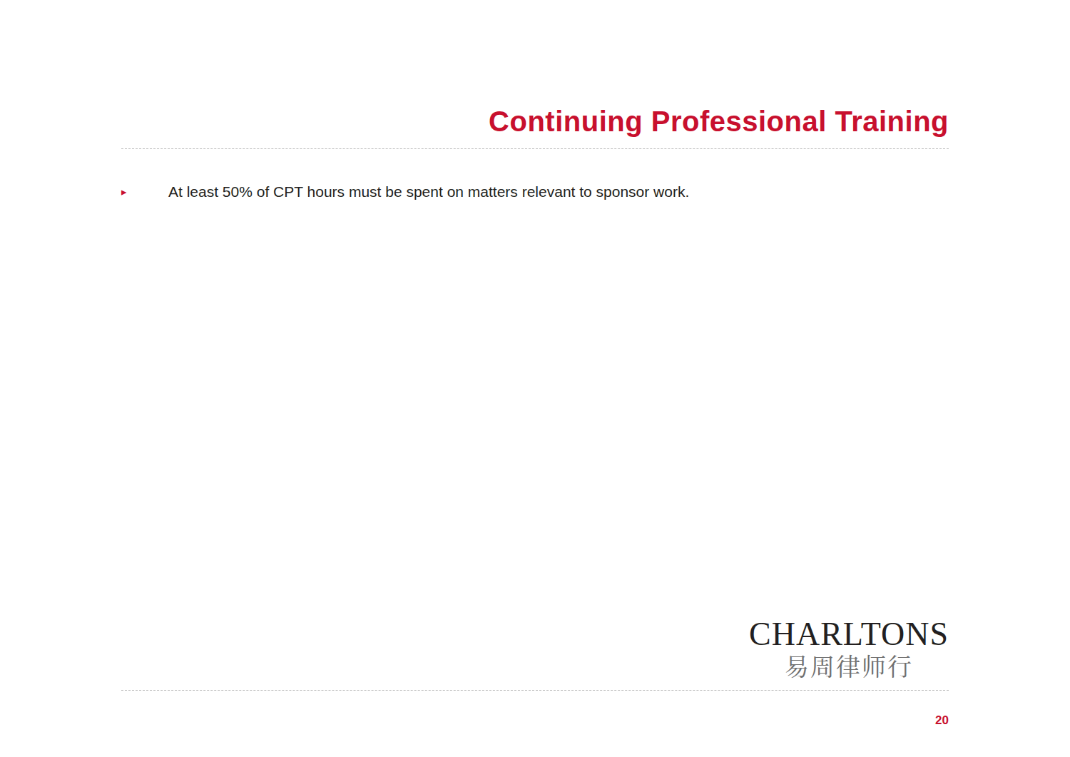Continuing Professional Training
▸
At least 50% of CPT hours must be spent on matters relevant to sponsor work.
Charltons
易周律师行
20